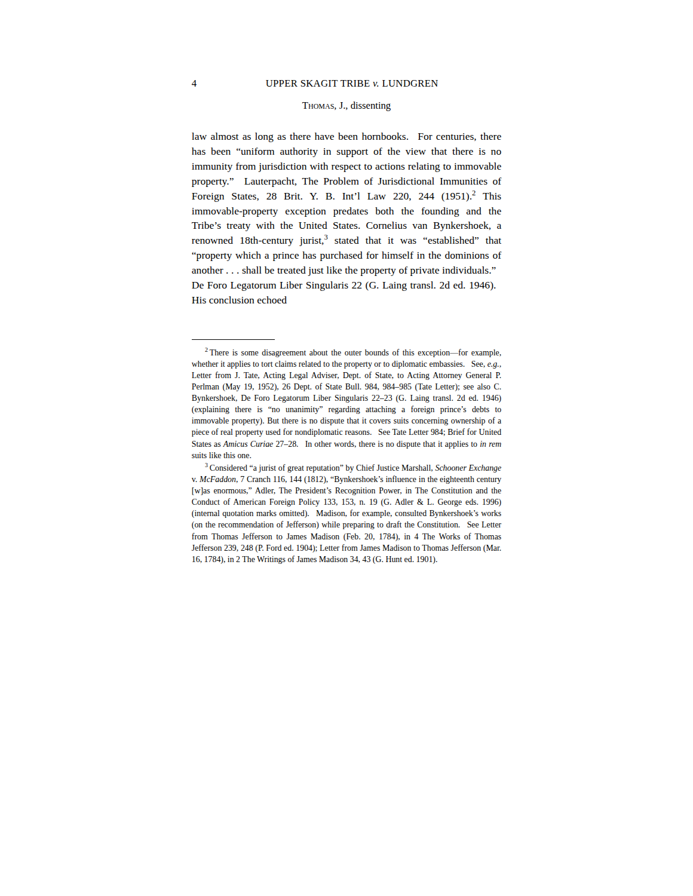4 Upper Skagit Tribe v. Lundgren
Thomas, J., dissenting
law almost as long as there have been hornbooks.  For centuries, there has been “uniform authority in support of the view that there is no immunity from jurisdiction with respect to actions relating to immovable property.”  Lau­terpacht, The Problem of Jurisdictional Immunities of Foreign States, 28 Brit. Y. B. Int’l Law 220, 244 (1951).2 This immovable-property exception predates both the founding and the Tribe’s treaty with the United States. Cornelius van Bynkershoek, a renowned 18th-century jurist,3 stated that it was “established” that “property which a prince has purchased for himself in the dominions of another . . . shall be treated just like the property of private individuals.”  De Foro Legatorum Liber Singularis 22 (G. Laing transl. 2d ed. 1946).  His conclusion echoed
2 There is some disagreement about the outer bounds of this excep­tion—for example, whether it applies to tort claims related to the property or to diplomatic embassies.  See, e.g., Letter from J. Tate, Acting Legal Adviser, Dept. of State, to Acting Attorney General P. Perlman (May 19, 1952), 26 Dept. of State Bull. 984, 984–985 (Tate Letter); see also C. Bynkershoek, De Foro Legatorum Liber Singularis 22–23 (G. Laing transl. 2d ed. 1946) (explaining there is “no unanimity” regarding attaching a foreign prince’s debts to immovable property). But there is no dispute that it covers suits concerning ownership of a piece of real property used for nondiplomatic reasons.  See Tate Letter 984; Brief for United States as Amicus Curiae 27–28.  In other words, there is no dispute that it applies to in rem suits like this one.
3 Considered “a jurist of great reputation” by Chief Justice Marshall, Schooner Exchange v. McFaddon, 7 Cranch 116, 144 (1812), “Bynker­shoek’s influence in the eighteenth century [w]as enormous,” Adler, The President’s Recognition Power, in The Constitution and the Conduct of American Foreign Policy 133, 153, n. 19 (G. Adler & L. George eds. 1996) (internal quotation marks omitted).  Madison, for example, consulted Bynkershoek’s works (on the recommendation of Jefferson) while preparing to draft the Constitution.  See Letter from Thomas Jefferson to James Madison (Feb. 20, 1784), in 4 The Works of Thomas Jefferson 239, 248 (P. Ford ed. 1904); Letter from James Madison to Thomas Jefferson (Mar. 16, 1784), in 2 The Writings of James Madison 34, 43 (G. Hunt ed. 1901).